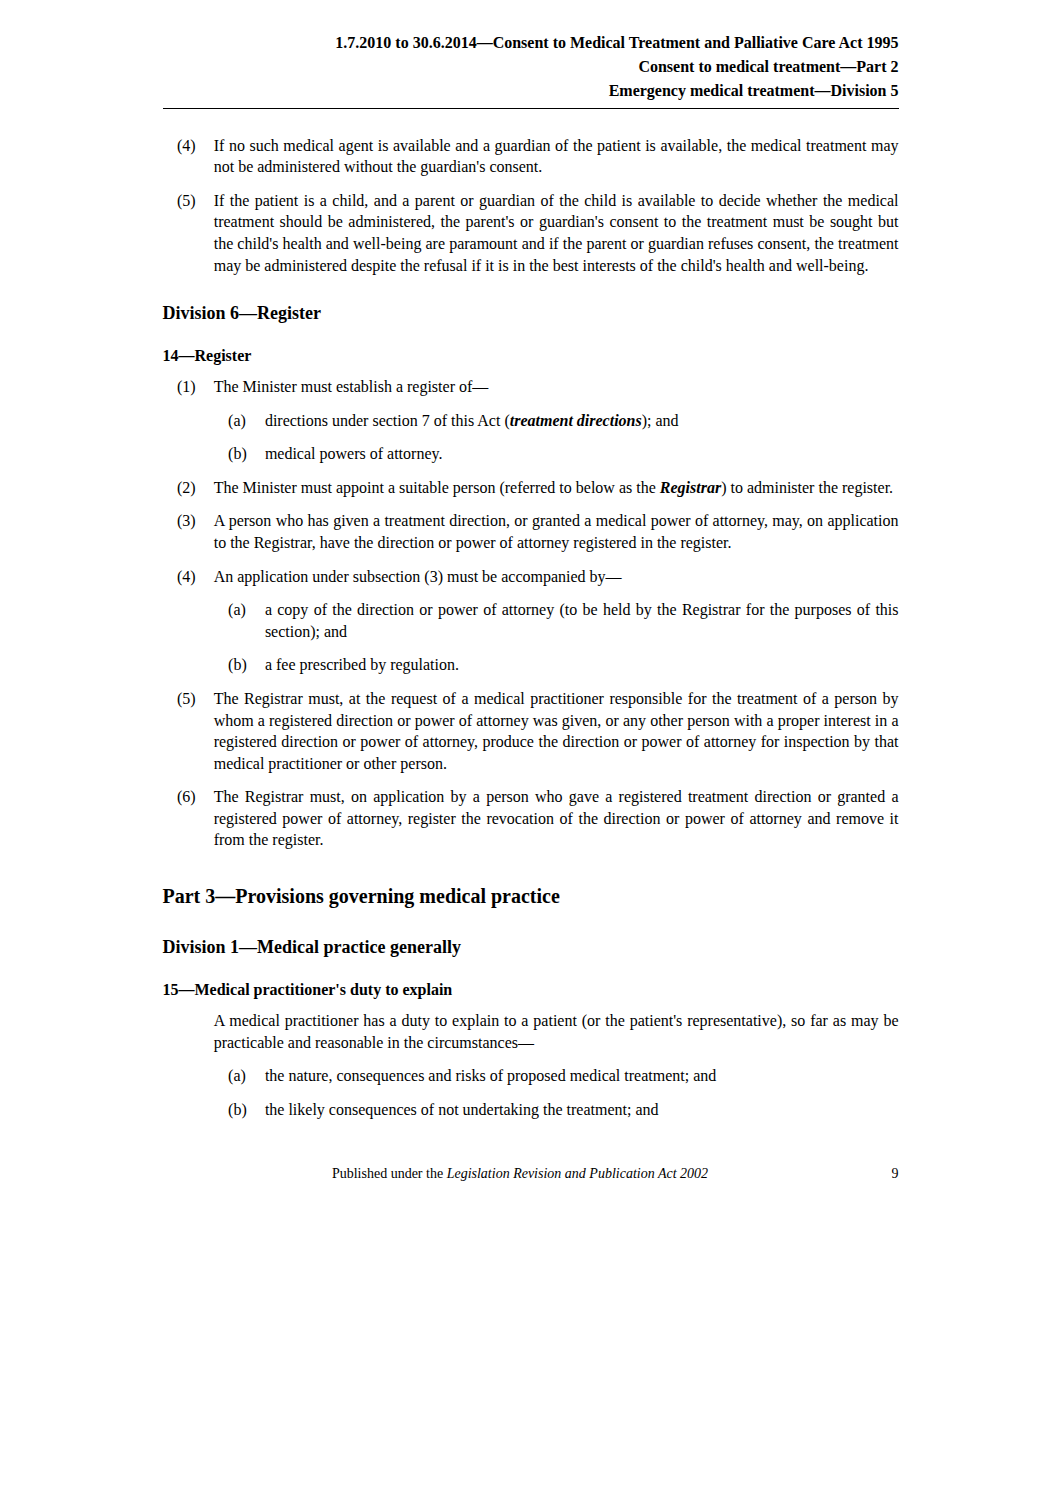1.7.2010 to 30.6.2014—Consent to Medical Treatment and Palliative Care Act 1995
Consent to medical treatment—Part 2
Emergency medical treatment—Division 5
(4) If no such medical agent is available and a guardian of the patient is available, the medical treatment may not be administered without the guardian's consent.
(5) If the patient is a child, and a parent or guardian of the child is available to decide whether the medical treatment should be administered, the parent's or guardian's consent to the treatment must be sought but the child's health and well-being are paramount and if the parent or guardian refuses consent, the treatment may be administered despite the refusal if it is in the best interests of the child's health and well-being.
Division 6—Register
14—Register
(1) The Minister must establish a register of—
(a) directions under section 7 of this Act (treatment directions); and
(b) medical powers of attorney.
(2) The Minister must appoint a suitable person (referred to below as the Registrar) to administer the register.
(3) A person who has given a treatment direction, or granted a medical power of attorney, may, on application to the Registrar, have the direction or power of attorney registered in the register.
(4) An application under subsection (3) must be accompanied by—
(a) a copy of the direction or power of attorney (to be held by the Registrar for the purposes of this section); and
(b) a fee prescribed by regulation.
(5) The Registrar must, at the request of a medical practitioner responsible for the treatment of a person by whom a registered direction or power of attorney was given, or any other person with a proper interest in a registered direction or power of attorney, produce the direction or power of attorney for inspection by that medical practitioner or other person.
(6) The Registrar must, on application by a person who gave a registered treatment direction or granted a registered power of attorney, register the revocation of the direction or power of attorney and remove it from the register.
Part 3—Provisions governing medical practice
Division 1—Medical practice generally
15—Medical practitioner's duty to explain
A medical practitioner has a duty to explain to a patient (or the patient's representative), so far as may be practicable and reasonable in the circumstances—
(a) the nature, consequences and risks of proposed medical treatment; and
(b) the likely consequences of not undertaking the treatment; and
Published under the Legislation Revision and Publication Act 2002
9